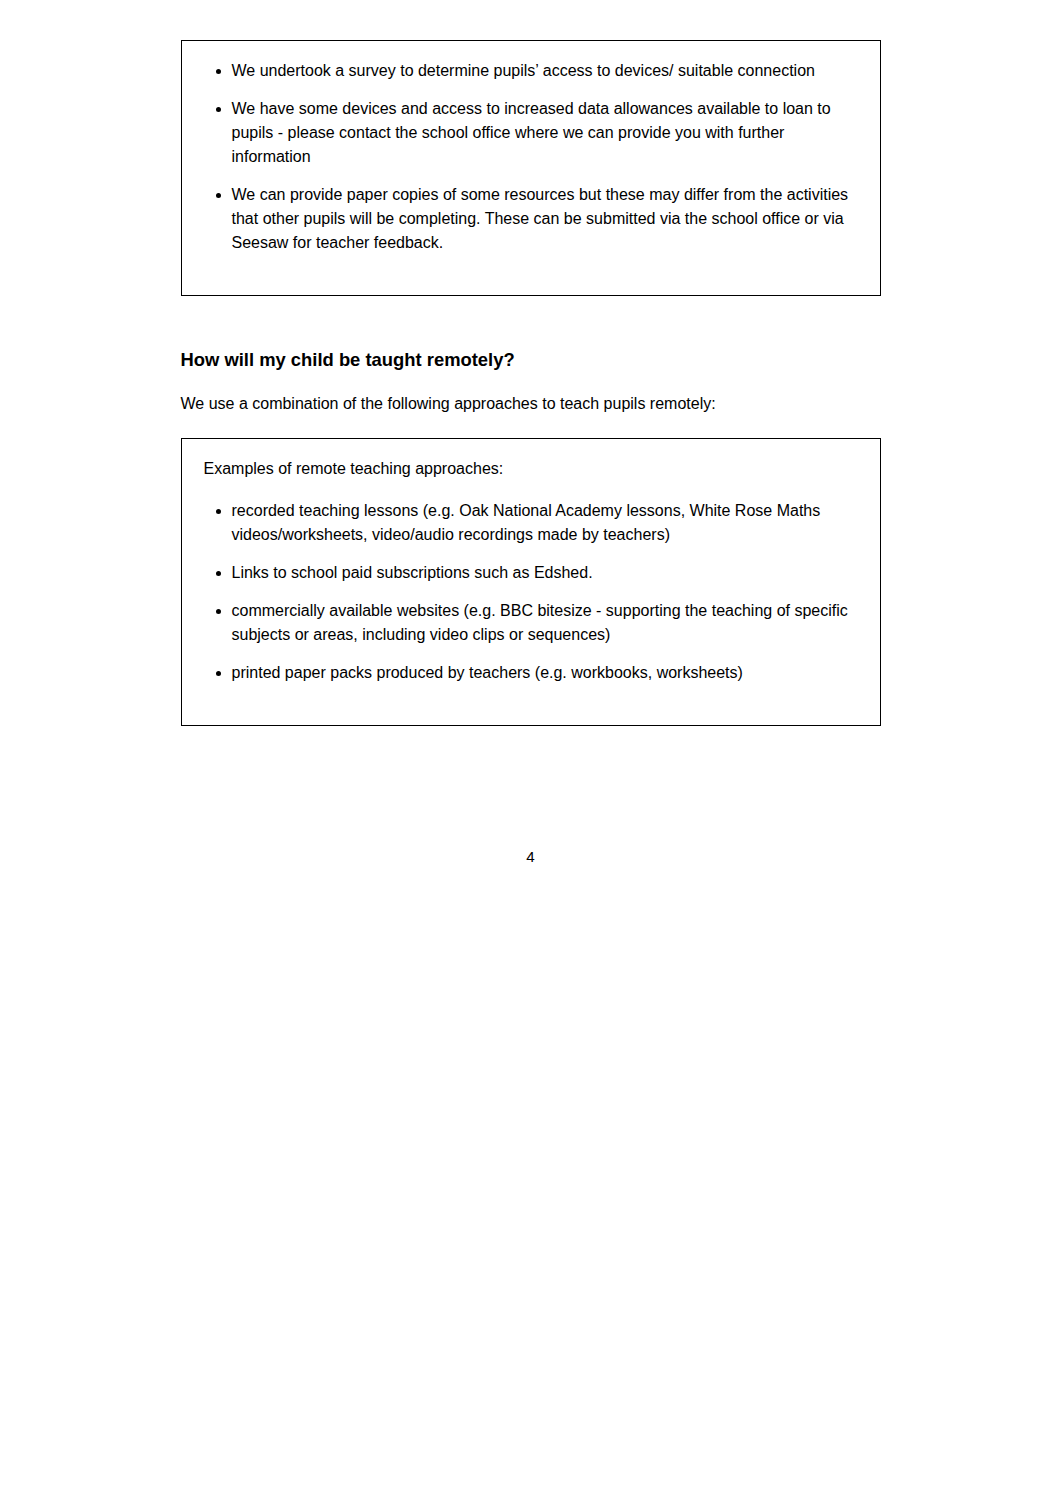We undertook a survey to determine pupils’ access to devices/ suitable connection
We have some devices and access to increased data allowances available to loan to pupils - please contact the school office where we can provide you with further information
We can provide paper copies of some resources but these may differ from the activities that other pupils will be completing. These can be submitted via the school office or via Seesaw for teacher feedback.
How will my child be taught remotely?
We use a combination of the following approaches to teach pupils remotely:
Examples of remote teaching approaches:
recorded teaching lessons (e.g. Oak National Academy lessons, White Rose Maths videos/worksheets, video/audio recordings made by teachers)
Links to school paid subscriptions such as Edshed.
commercially available websites (e.g. BBC bitesize - supporting the teaching of specific subjects or areas, including video clips or sequences)
printed paper packs produced by teachers (e.g. workbooks, worksheets)
4